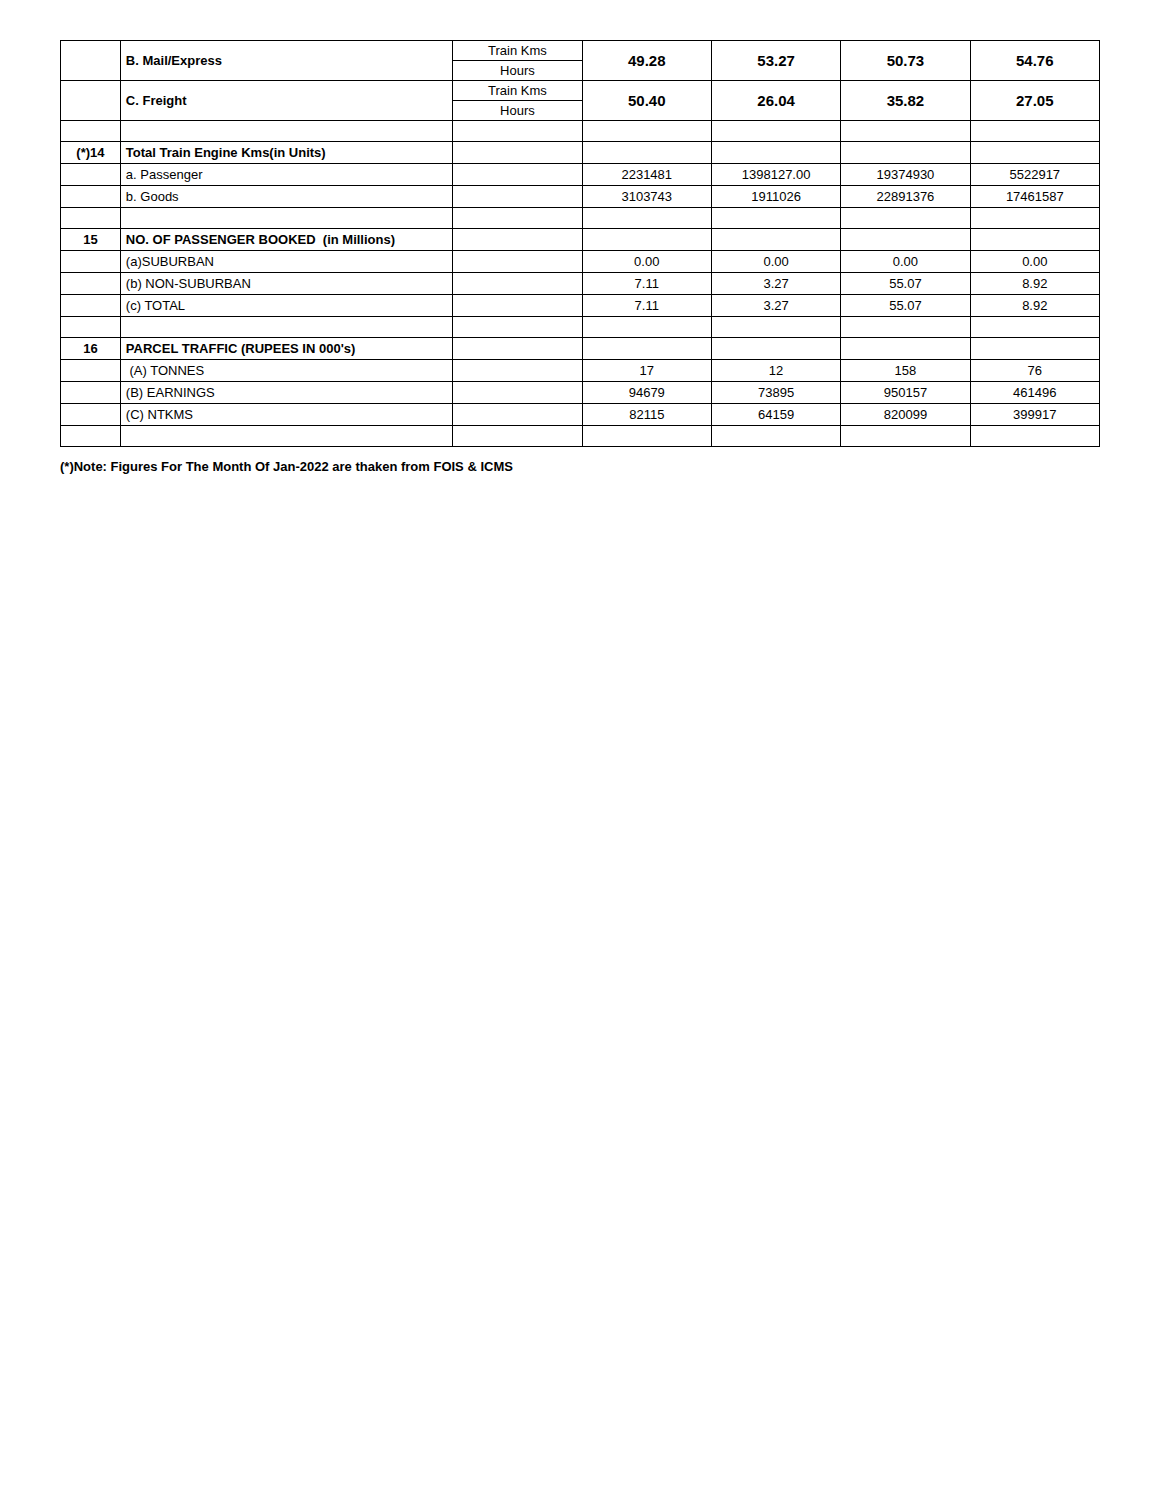| | B. Mail/Express | Train Kms Hours | 49.28 | 53.27 | 50.73 | 54.76 |
| | C. Freight | Train Kms Hours | 50.40 | 26.04 | 35.82 | 27.05 |
| (*)14 | Total Train Engine Kms(in Units) | | | | | |
| | a. Passenger | | 2231481 | 1398127.00 | 19374930 | 5522917 |
| | b. Goods | | 3103743 | 1911026 | 22891376 | 17461587 |
| 15 | NO. OF PASSENGER BOOKED (in Millions) | | | | | |
| | (a)SUBURBAN | | 0.00 | 0.00 | 0.00 | 0.00 |
| | (b) NON-SUBURBAN | | 7.11 | 3.27 | 55.07 | 8.92 |
| | (c) TOTAL | | 7.11 | 3.27 | 55.07 | 8.92 |
| 16 | PARCEL TRAFFIC (RUPEES IN 000's) | | | | | |
| | (A) TONNES | | 17 | 12 | 158 | 76 |
| | (B) EARNINGS | | 94679 | 73895 | 950157 | 461496 |
| | (C) NTKMS | | 82115 | 64159 | 820099 | 399917 |
(*)Note: Figures For The Month Of Jan-2022 are thaken from FOIS & ICMS